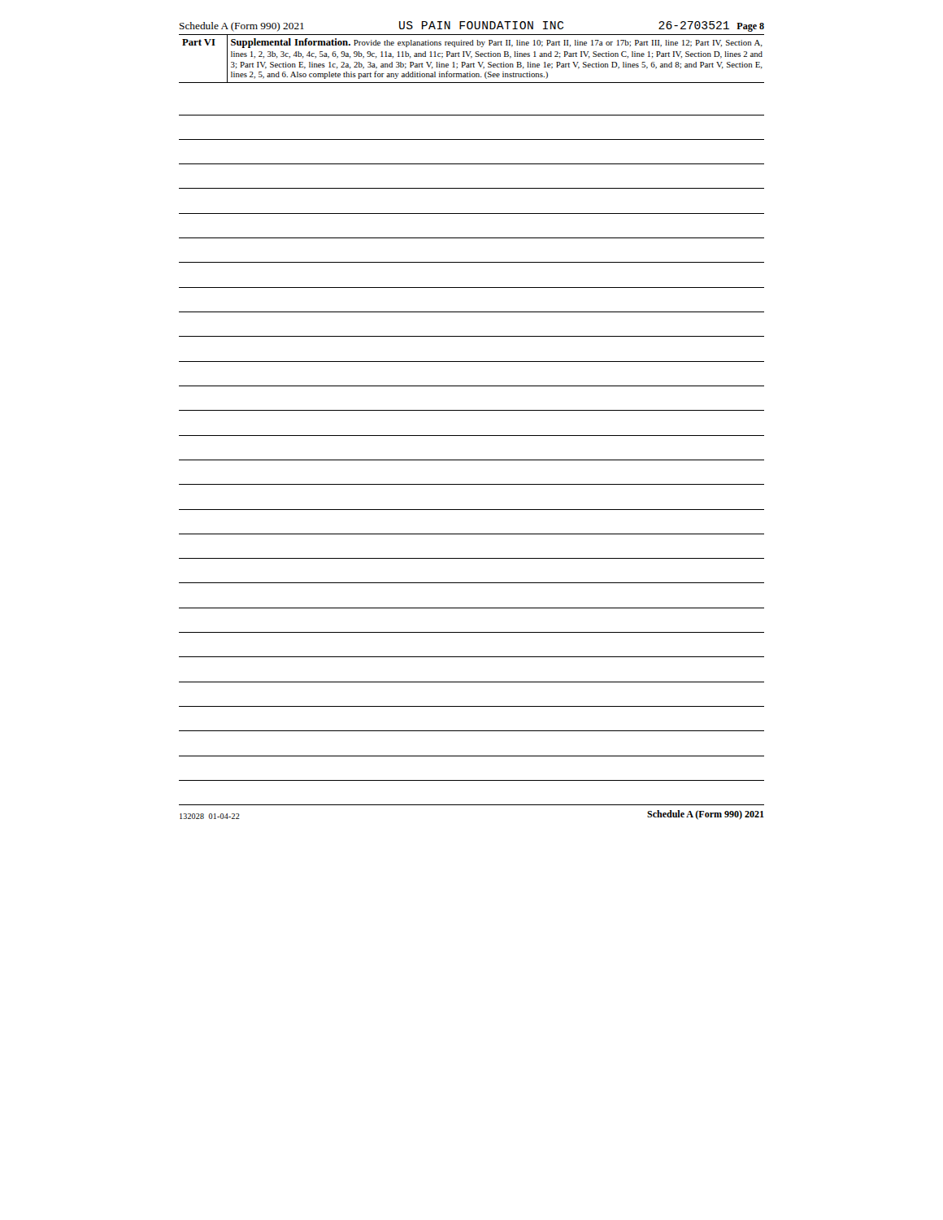Schedule A (Form 990) 2021
US PAIN FOUNDATION INC
26-2703521 Page 8
Part VI
Supplemental Information. Provide the explanations required by Part II, line 10; Part II, line 17a or 17b; Part III, line 12; Part IV, Section A, lines 1, 2, 3b, 3c, 4b, 4c, 5a, 6, 9a, 9b, 9c, 11a, 11b, and 11c; Part IV, Section B, lines 1 and 2; Part IV, Section C, line 1; Part IV, Section D, lines 2 and 3; Part IV, Section E, lines 1c, 2a, 2b, 3a, and 3b; Part V, line 1; Part V, Section B, line 1e; Part V, Section D, lines 5, 6, and 8; and Part V, Section E, lines 2, 5, and 6. Also complete this part for any additional information. (See instructions.)
132028 01-04-22
Schedule A (Form 990) 2021